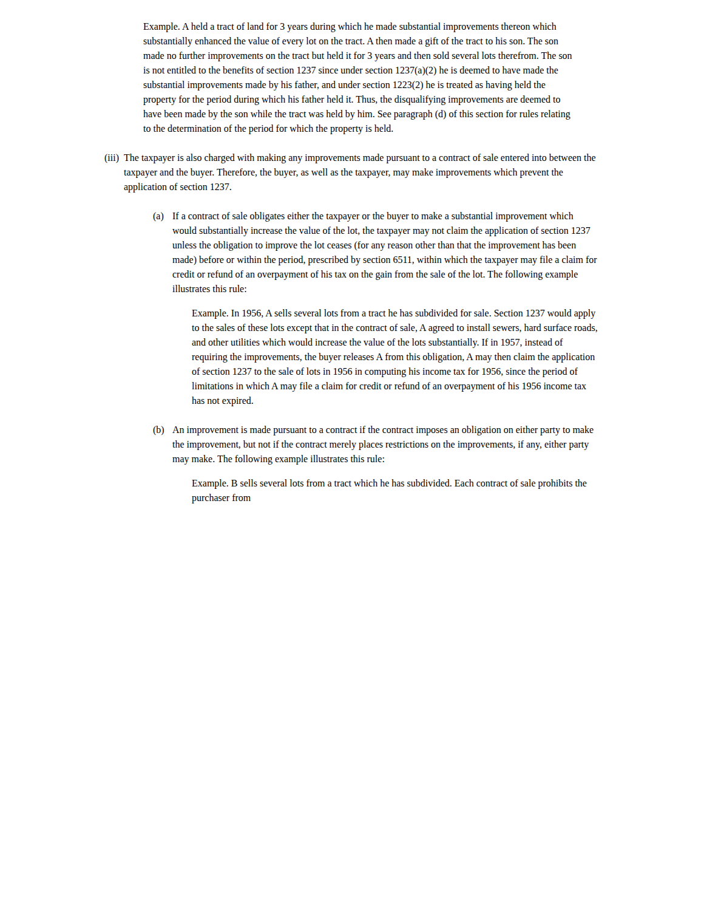Example. A held a tract of land for 3 years during which he made substantial improvements thereon which substantially enhanced the value of every lot on the tract. A then made a gift of the tract to his son. The son made no further improvements on the tract but held it for 3 years and then sold several lots therefrom. The son is not entitled to the benefits of section 1237 since under section 1237(a)(2) he is deemed to have made the substantial improvements made by his father, and under section 1223(2) he is treated as having held the property for the period during which his father held it. Thus, the disqualifying improvements are deemed to have been made by the son while the tract was held by him. See paragraph (d) of this section for rules relating to the determination of the period for which the property is held.
(iii)
The taxpayer is also charged with making any improvements made pursuant to a contract of sale entered into between the taxpayer and the buyer. Therefore, the buyer, as well as the taxpayer, may make improvements which prevent the application of section 1237.
(a)
If a contract of sale obligates either the taxpayer or the buyer to make a substantial improvement which would substantially increase the value of the lot, the taxpayer may not claim the application of section 1237 unless the obligation to improve the lot ceases (for any reason other than that the improvement has been made) before or within the period, prescribed by section 6511, within which the taxpayer may file a claim for credit or refund of an overpayment of his tax on the gain from the sale of the lot. The following example illustrates this rule:
Example. In 1956, A sells several lots from a tract he has subdivided for sale. Section 1237 would apply to the sales of these lots except that in the contract of sale, A agreed to install sewers, hard surface roads, and other utilities which would increase the value of the lots substantially. If in 1957, instead of requiring the improvements, the buyer releases A from this obligation, A may then claim the application of section 1237 to the sale of lots in 1956 in computing his income tax for 1956, since the period of limitations in which A may file a claim for credit or refund of an overpayment of his 1956 income tax has not expired.
(b)
An improvement is made pursuant to a contract if the contract imposes an obligation on either party to make the improvement, but not if the contract merely places restrictions on the improvements, if any, either party may make. The following example illustrates this rule:
Example. B sells several lots from a tract which he has subdivided. Each contract of sale prohibits the purchaser from